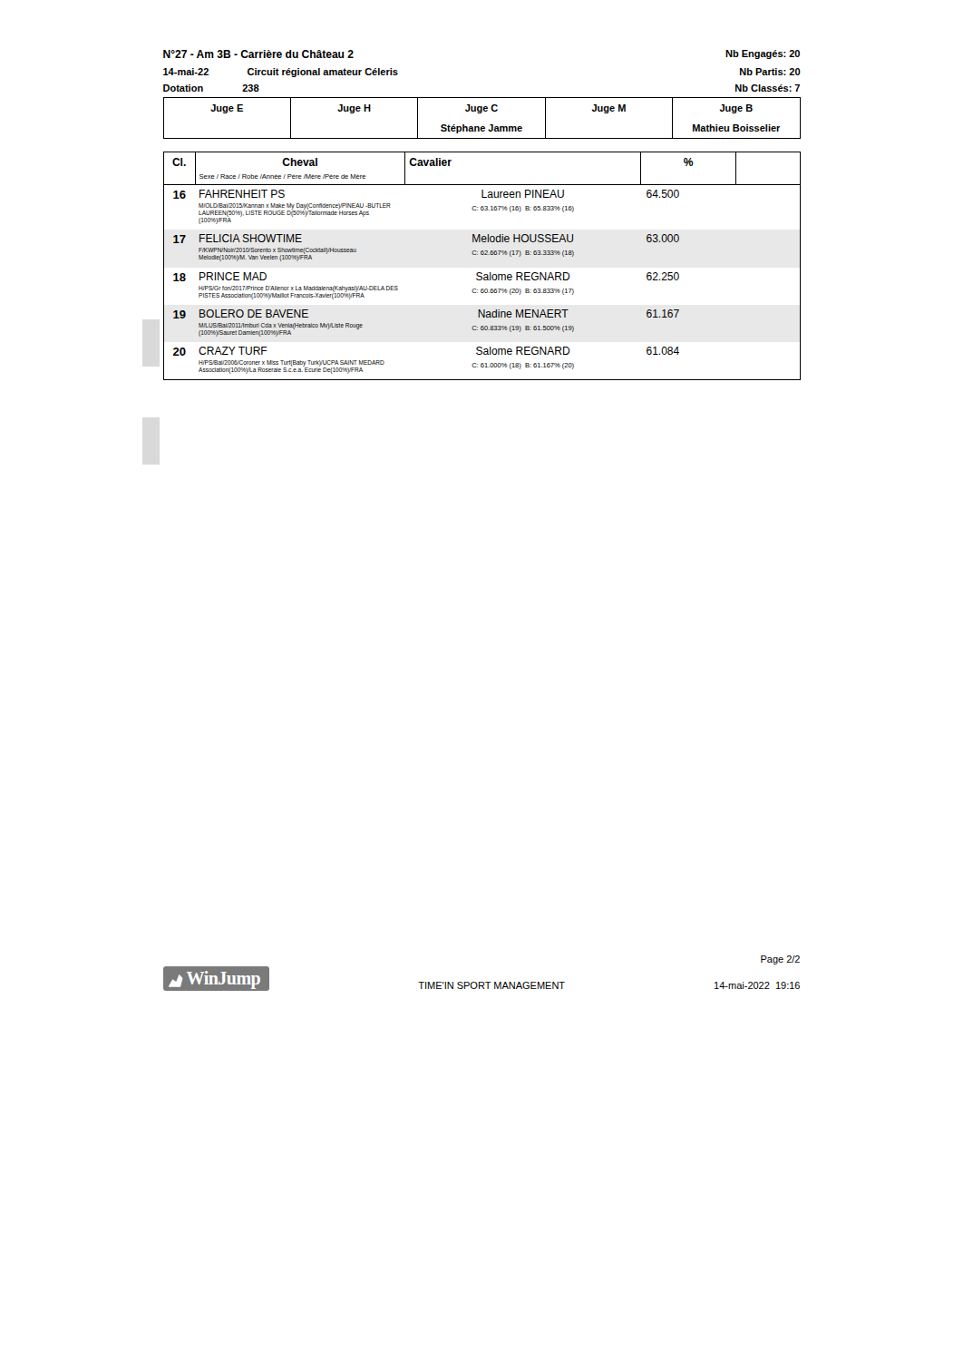N°27 - Am 3B - Carrière du Château 2
Nb Engagés: 20
14-mai-22 Circuit régional amateur Céleris
Nb Partis: 20
Dotation 238
Nb Classés: 7
| Juge E | Juge H | Juge C | Juge M | Juge B |
| --- | --- | --- | --- | --- |
| | | Stéphane Jamme | | Mathieu Boisselier |
| Cl. | Cheval Sexe / Race / Robe /Année / Père /Mère /Père de Mère | Cavalier | % | |
| --- | --- | --- | --- | --- |
| 16 | FAHRENHEIT PS M/OLD/Bai/2015/Kannan x Make My Day(Confidence)/PINEAU -BUTLER LAUREEN(50%), LISTE ROUGE D(50%)/Tailormade Horses Aps (100%)/FRA | Laureen PINEAU C: 63.167% (16) B: 65.833% (16) | 64.500 | |
| 17 | FELICIA SHOWTIME F/KWPN/Noir/2010/Sorento x Showtime(Cocktail)/Housseau Melodie(100%)/M. Van Veelen (100%)/FRA | Melodie HOUSSEAU C: 62.667% (17) B: 63.333% (18) | 63.000 | |
| 18 | PRINCE MAD H/PS/Gr fon/2017/Prince D'Alienor x La Maddalena(Kahyasi)/AU-DELA DES PISTES Association(100%)/Maillot Francois-Xavier(100%)/FRA | Salome REGNARD C: 60.667% (20) B: 63.833% (17) | 62.250 | |
| 19 | BOLERO DE BAVENE M/LUS/Bai/2011/Imburi Cda x Venia(Hebraico Mv)/Liste Rouge (100%)/Sauret Damien(100%)/FRA | Nadine MENAERT C: 60.833% (19) B: 61.500% (19) | 61.167 | |
| 20 | CRAZY TURF H/PS/Bai/2006/Coroner x Miss Turf(Baby Turk)/UCPA SAINT MEDARD Association(100%)/La Roseraie S.c.e.a. Ecurie De(100%)/FRA | Salome REGNARD C: 61.000% (18) B: 61.167% (20) | 61.084 | |
Page 2/2
WinJump
TIME'IN SPORT MANAGEMENT
14-mai-2022 19:16